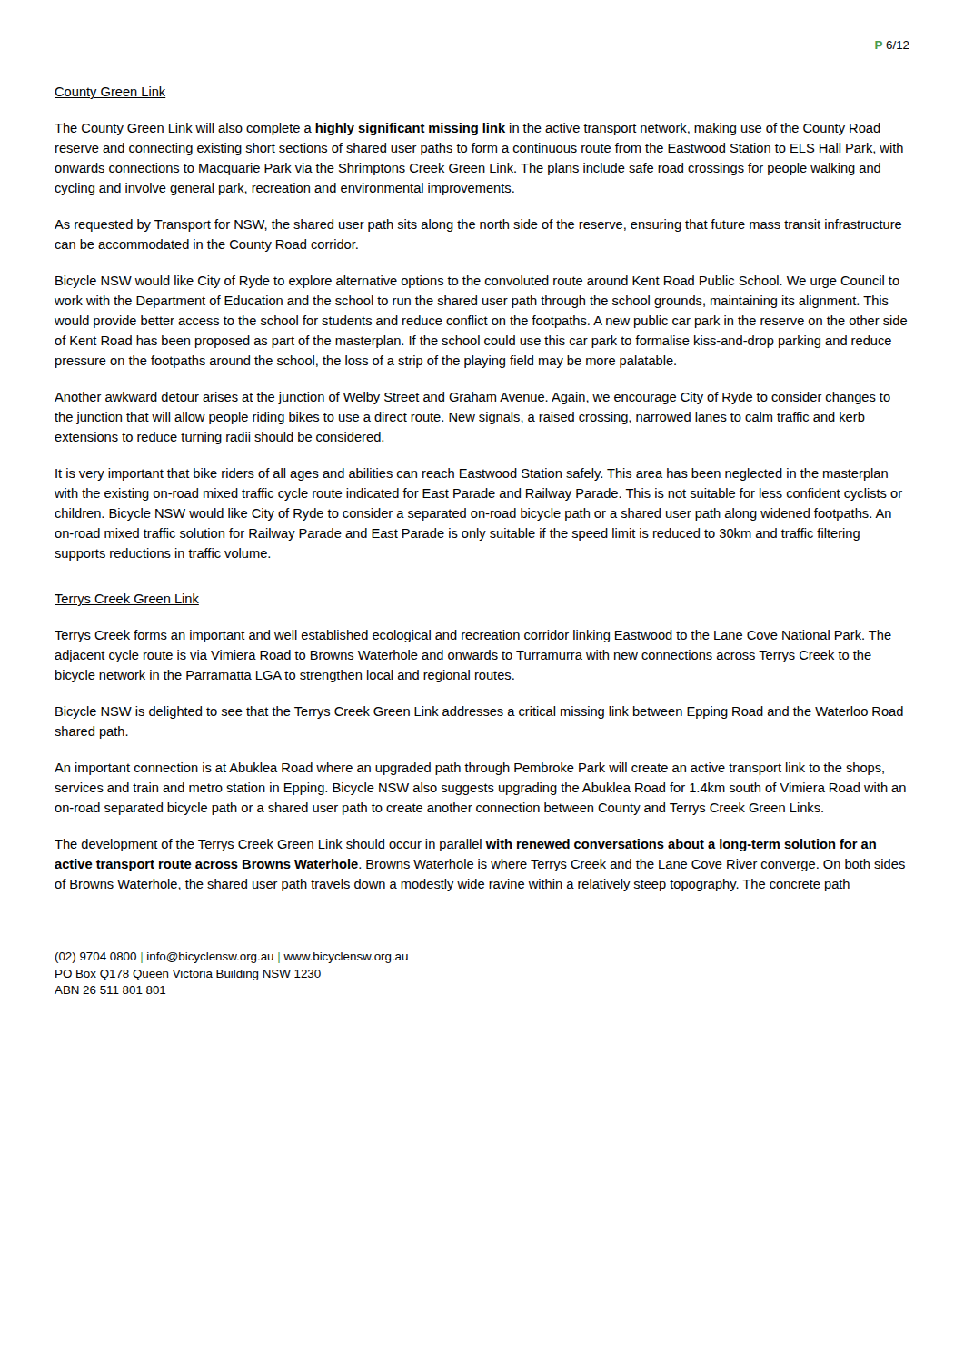P 6/12
County Green Link
The County Green Link will also complete a highly significant missing link in the active transport network, making use of the County Road reserve and connecting existing short sections of shared user paths to form a continuous route from the Eastwood Station to ELS Hall Park, with onwards connections to Macquarie Park via the Shrimptons Creek Green Link. The plans include safe road crossings for people walking and cycling and involve general park, recreation and environmental improvements.
As requested by Transport for NSW, the shared user path sits along the north side of the reserve, ensuring that future mass transit infrastructure can be accommodated in the County Road corridor.
Bicycle NSW would like City of Ryde to explore alternative options to the convoluted route around Kent Road Public School. We urge Council to work with the Department of Education and the school to run the shared user path through the school grounds, maintaining its alignment. This would provide better access to the school for students and reduce conflict on the footpaths. A new public car park in the reserve on the other side of Kent Road has been proposed as part of the masterplan. If the school could use this car park to formalise kiss-and-drop parking and reduce pressure on the footpaths around the school, the loss of a strip of the playing field may be more palatable.
Another awkward detour arises at the junction of Welby Street and Graham Avenue. Again, we encourage City of Ryde to consider changes to the junction that will allow people riding bikes to use a direct route. New signals, a raised crossing, narrowed lanes to calm traffic and kerb extensions to reduce turning radii should be considered.
It is very important that bike riders of all ages and abilities can reach Eastwood Station safely. This area has been neglected in the masterplan with the existing on-road mixed traffic cycle route indicated for East Parade and Railway Parade. This is not suitable for less confident cyclists or children. Bicycle NSW would like City of Ryde to consider a separated on-road bicycle path or a shared user path along widened footpaths. An on-road mixed traffic solution for Railway Parade and East Parade is only suitable if the speed limit is reduced to 30km and traffic filtering supports reductions in traffic volume.
Terrys Creek Green Link
Terrys Creek forms an important and well established ecological and recreation corridor linking Eastwood to the Lane Cove National Park. The adjacent cycle route is via Vimiera Road to Browns Waterhole and onwards to Turramurra with new connections across Terrys Creek to the bicycle network in the Parramatta LGA to strengthen local and regional routes.
Bicycle NSW is delighted to see that the Terrys Creek Green Link addresses a critical missing link between Epping Road and the Waterloo Road shared path.
An important connection is at Abuklea Road where an upgraded path through Pembroke Park will create an active transport link to the shops, services and train and metro station in Epping. Bicycle NSW also suggests upgrading the Abuklea Road for 1.4km south of Vimiera Road with an on-road separated bicycle path or a shared user path to create another connection between County and Terrys Creek Green Links.
The development of the Terrys Creek Green Link should occur in parallel with renewed conversations about a long-term solution for an active transport route across Browns Waterhole. Browns Waterhole is where Terrys Creek and the Lane Cove River converge. On both sides of Browns Waterhole, the shared user path travels down a modestly wide ravine within a relatively steep topography. The concrete path
(02) 9704 0800 | info@bicyclensw.org.au | www.bicyclensw.org.au
PO Box Q178 Queen Victoria Building NSW 1230
ABN 26 511 801 801